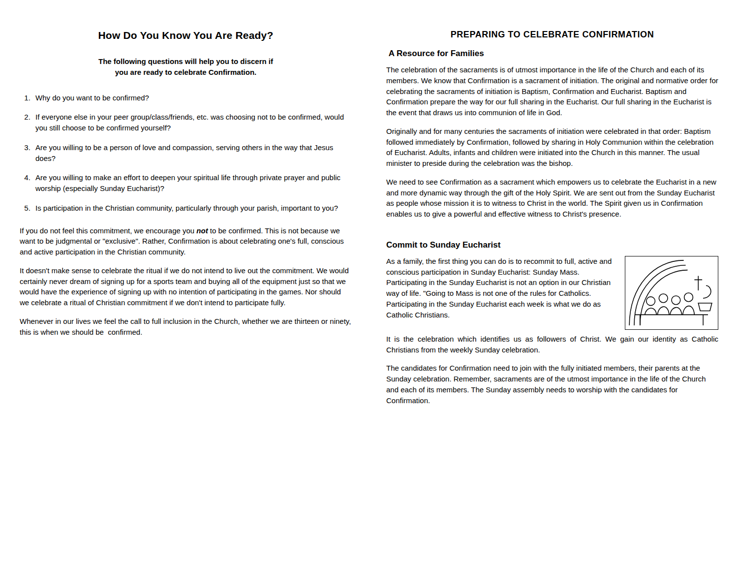How Do You Know You Are Ready?
The following questions will help you to discern if
you are ready to celebrate Confirmation.
Why do you want to be confirmed?
If everyone else in your peer group/class/friends, etc. was choosing not to be confirmed, would you still choose to be confirmed yourself?
Are you willing to be a person of love and compassion, serving others in the way that Jesus does?
Are you willing to make an effort to deepen your spiritual life through private prayer and public worship (especially Sunday Eucharist)?
Is participation in the Christian community, particularly through your parish, important to you?
If you do not feel this commitment, we encourage you not to be confirmed. This is not because we want to be judgmental or "exclusive". Rather, Confirmation is about celebrating one's full, conscious and active participation in the Christian community.
It doesn't make sense to celebrate the ritual if we do not intend to live out the commitment. We would certainly never dream of signing up for a sports team and buying all of the equipment just so that we would have the experience of signing up with no intention of participating in the games. Nor should we celebrate a ritual of Christian commitment if we don't intend to participate fully.
Whenever in our lives we feel the call to full inclusion in the Church, whether we are thirteen or ninety, this is when we should be confirmed.
PREPARING TO CELEBRATE CONFIRMATION
A Resource for Families
The celebration of the sacraments is of utmost importance in the life of the Church and each of its members. We know that Confirmation is a sacrament of initiation. The original and normative order for celebrating the sacraments of initiation is Baptism, Confirmation and Eucharist. Baptism and Confirmation prepare the way for our full sharing in the Eucharist. Our full sharing in the Eucharist is the event that draws us into communion of life in God.
Originally and for many centuries the sacraments of initiation were celebrated in that order: Baptism followed immediately by Confirmation, followed by sharing in Holy Communion within the celebration of Eucharist. Adults, infants and children were initiated into the Church in this manner. The usual minister to preside during the celebration was the bishop.
We need to see Confirmation as a sacrament which empowers us to celebrate the Eucharist in a new and more dynamic way through the gift of the Holy Spirit. We are sent out from the Sunday Eucharist as people whose mission it is to witness to Christ in the world. The Spirit given us in Confirmation enables us to give a powerful and effective witness to Christ's presence.
Commit to Sunday Eucharist
As a family, the first thing you can do is to recommit to full, active and conscious participation in Sunday Eucharist: Sunday Mass. Participating in the Sunday Eucharist is not an option in our Christian way of life. "Going to Mass is not one of the rules for Catholics. Participating in the Sunday Eucharist each week is what we do as Catholic Christians.
It is the celebration which identifies us as followers of Christ. We gain our identity as Catholic Christians from the weekly Sunday celebration.
The candidates for Confirmation need to join with the fully initiated members, their parents at the Sunday celebration. Remember, sacraments are of the utmost importance in the life of the Church and each of its members. The Sunday assembly needs to worship with the candidates for Confirmation.